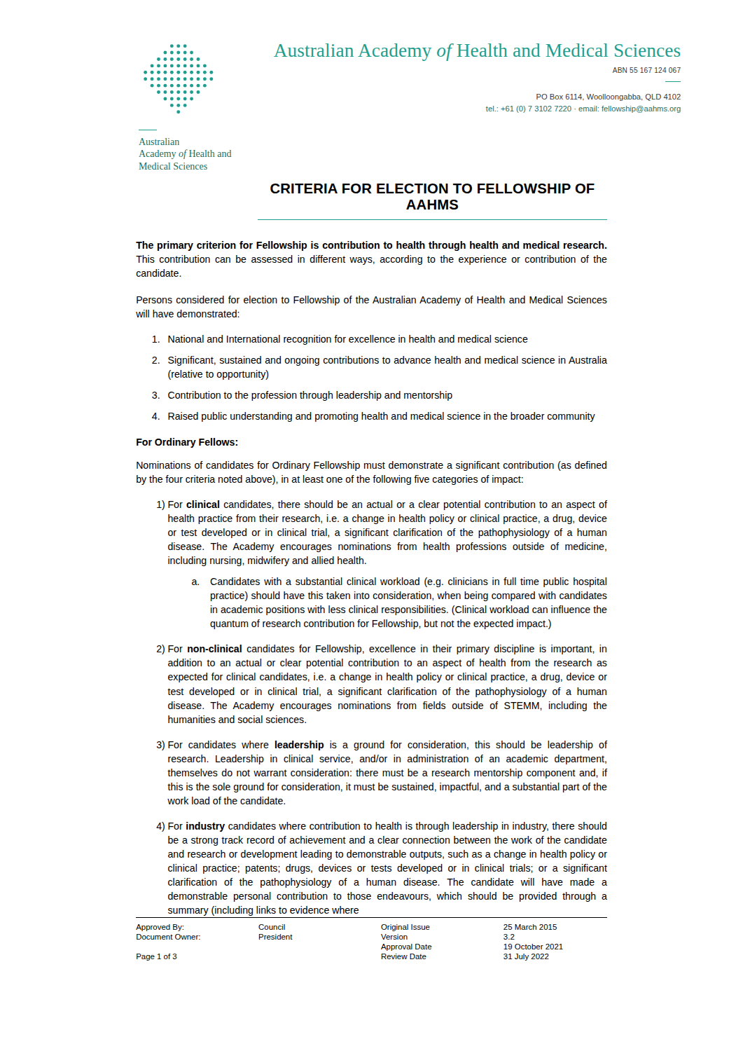Australian
Academy of Health and
Medical Sciences
Australian Academy of Health and Medical Sciences
ABN 55 167 124 067
PO Box 6114, Woolloongabba, QLD 4102
tel.: +61 (0) 7 3102 7220 · email: fellowship@aahms.org
CRITERIA FOR ELECTION TO FELLOWSHIP OF AAHMS
The primary criterion for Fellowship is contribution to health through health and medical research. This contribution can be assessed in different ways, according to the experience or contribution of the candidate.
Persons considered for election to Fellowship of the Australian Academy of Health and Medical Sciences will have demonstrated:
1. National and International recognition for excellence in health and medical science
2. Significant, sustained and ongoing contributions to advance health and medical science in Australia (relative to opportunity)
3. Contribution to the profession through leadership and mentorship
4. Raised public understanding and promoting health and medical science in the broader community
For Ordinary Fellows:
Nominations of candidates for Ordinary Fellowship must demonstrate a significant contribution (as defined by the four criteria noted above), in at least one of the following five categories of impact:
1) For clinical candidates, there should be an actual or a clear potential contribution to an aspect of health practice from their research, i.e. a change in health policy or clinical practice, a drug, device or test developed or in clinical trial, a significant clarification of the pathophysiology of a human disease. The Academy encourages nominations from health professions outside of medicine, including nursing, midwifery and allied health.
a. Candidates with a substantial clinical workload (e.g. clinicians in full time public hospital practice) should have this taken into consideration, when being compared with candidates in academic positions with less clinical responsibilities. (Clinical workload can influence the quantum of research contribution for Fellowship, but not the expected impact.)
2) For non-clinical candidates for Fellowship, excellence in their primary discipline is important, in addition to an actual or clear potential contribution to an aspect of health from the research as expected for clinical candidates, i.e. a change in health policy or clinical practice, a drug, device or test developed or in clinical trial, a significant clarification of the pathophysiology of a human disease. The Academy encourages nominations from fields outside of STEMM, including the humanities and social sciences.
3) For candidates where leadership is a ground for consideration, this should be leadership of research. Leadership in clinical service, and/or in administration of an academic department, themselves do not warrant consideration: there must be a research mentorship component and, if this is the sole ground for consideration, it must be sustained, impactful, and a substantial part of the work load of the candidate.
4) For industry candidates where contribution to health is through leadership in industry, there should be a strong track record of achievement and a clear connection between the work of the candidate and research or development leading to demonstrable outputs, such as a change in health policy or clinical practice; patents; drugs, devices or tests developed or in clinical trials; or a significant clarification of the pathophysiology of a human disease. The candidate will have made a demonstrable personal contribution to those endeavours, which should be provided through a summary (including links to evidence where
| Approved By: | Council | Original Issue | 25 March 2015 |
| Document Owner: | President | Version | 3.2 |
| | | Approval Date | 19 October 2021 |
| Page 1 of 3 | | Review Date | 31 July 2022 |